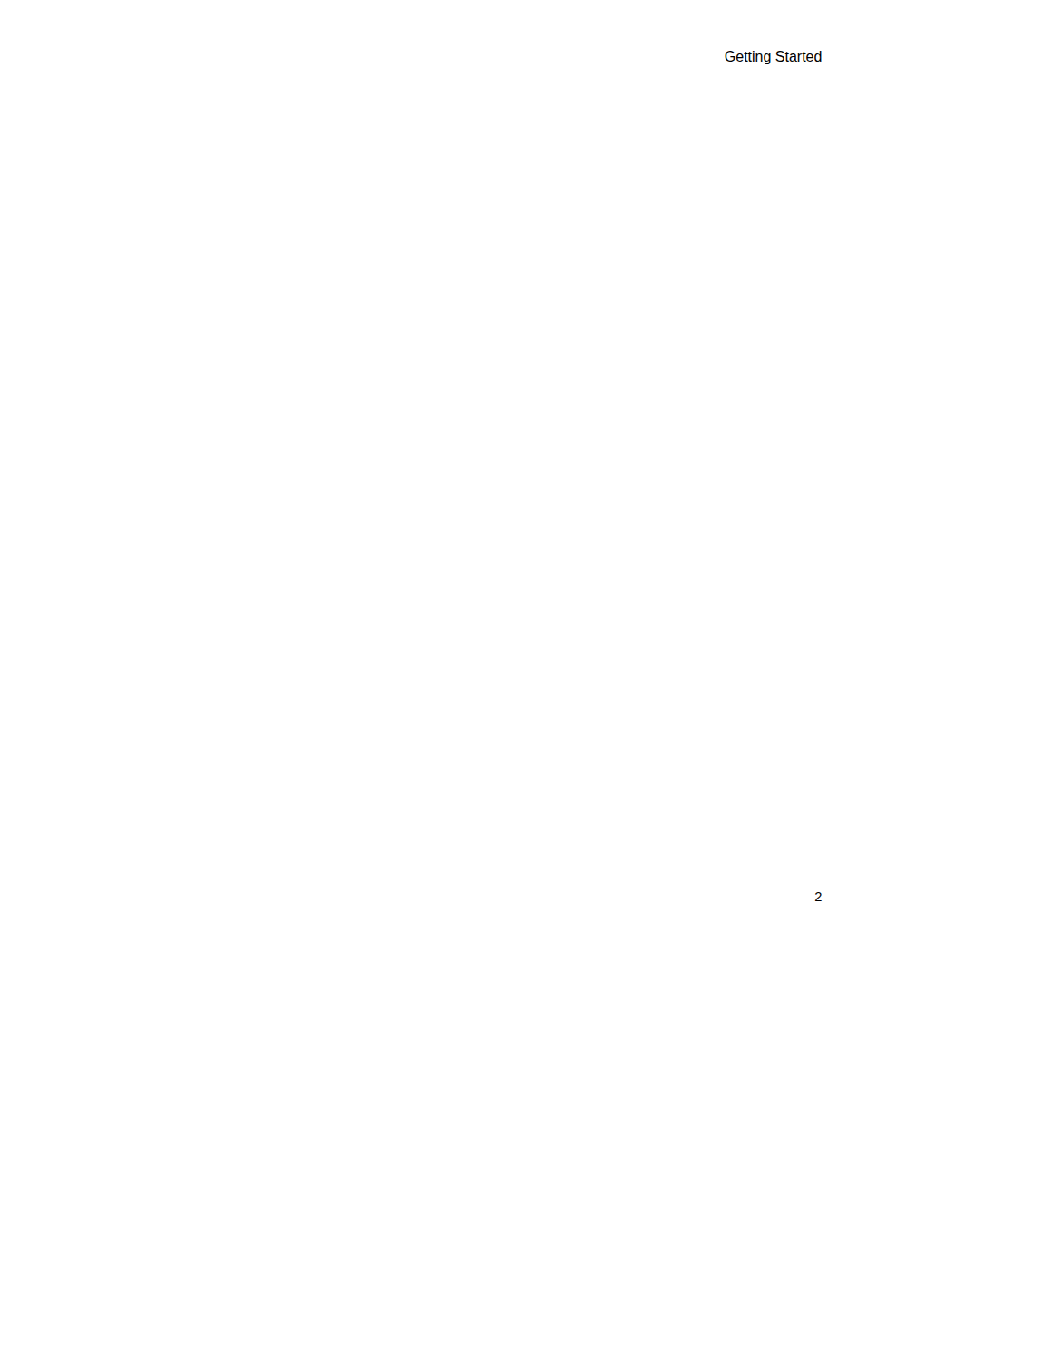Getting Started
2